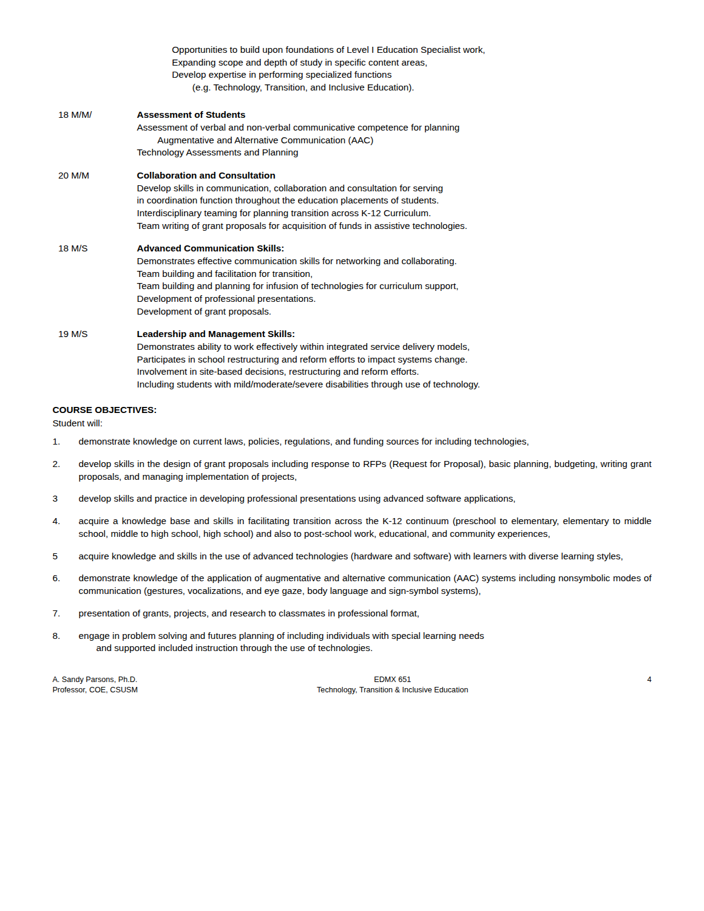Opportunities to build upon foundations of Level I Education Specialist work,
Expanding scope and depth of study in specific content areas,
Develop expertise in performing specialized functions
(e.g. Technology, Transition, and Inclusive Education).
18 M/M/
Assessment of Students
Assessment of verbal and non-verbal communicative competence for planning
Augmentative and Alternative Communication (AAC)
Technology Assessments and Planning
20 M/M
Collaboration and Consultation
Develop skills in communication, collaboration and consultation for serving
in coordination function throughout the education placements of students.
Interdisciplinary teaming for planning transition across K-12 Curriculum.
Team writing of grant proposals for acquisition of funds in assistive technologies.
18 M/S
Advanced Communication Skills:
Demonstrates effective communication skills for networking and collaborating.
Team building and facilitation for transition,
Team building and planning for infusion of technologies for curriculum support,
Development of professional presentations.
Development of grant proposals.
19 M/S
Leadership and Management Skills:
Demonstrates ability to work effectively within integrated service delivery models,
Participates in school restructuring and reform efforts to impact systems change.
Involvement in site-based decisions, restructuring and reform efforts.
Including students with mild/moderate/severe disabilities through use of technology.
COURSE OBJECTIVES:
Student will:
1. demonstrate knowledge on current laws, policies, regulations, and funding sources for including technologies,
2. develop skills in the design of grant proposals including response to RFPs (Request for Proposal), basic planning, budgeting, writing grant proposals, and managing implementation of projects,
3 develop skills and practice in developing professional presentations using advanced software applications,
4. acquire a knowledge base and skills in facilitating transition across the K-12 continuum (preschool to elementary, elementary to middle school, middle to high school, high school) and also to post-school work, educational, and community experiences,
5 acquire knowledge and skills in the use of advanced technologies (hardware and software) with learners with diverse learning styles,
6. demonstrate knowledge of the application of augmentative and alternative communication (AAC) systems including nonsymbolic modes of communication (gestures, vocalizations, and eye gaze, body language and sign-symbol systems),
7. presentation of grants, projects, and research to classmates in professional format,
8. engage in problem solving and futures planning of including individuals with special learning needs and supported included instruction through the use of technologies.
A. Sandy Parsons, Ph.D.
Professor, COE, CSUSM
EDMX 651
Technology, Transition & Inclusive Education
4